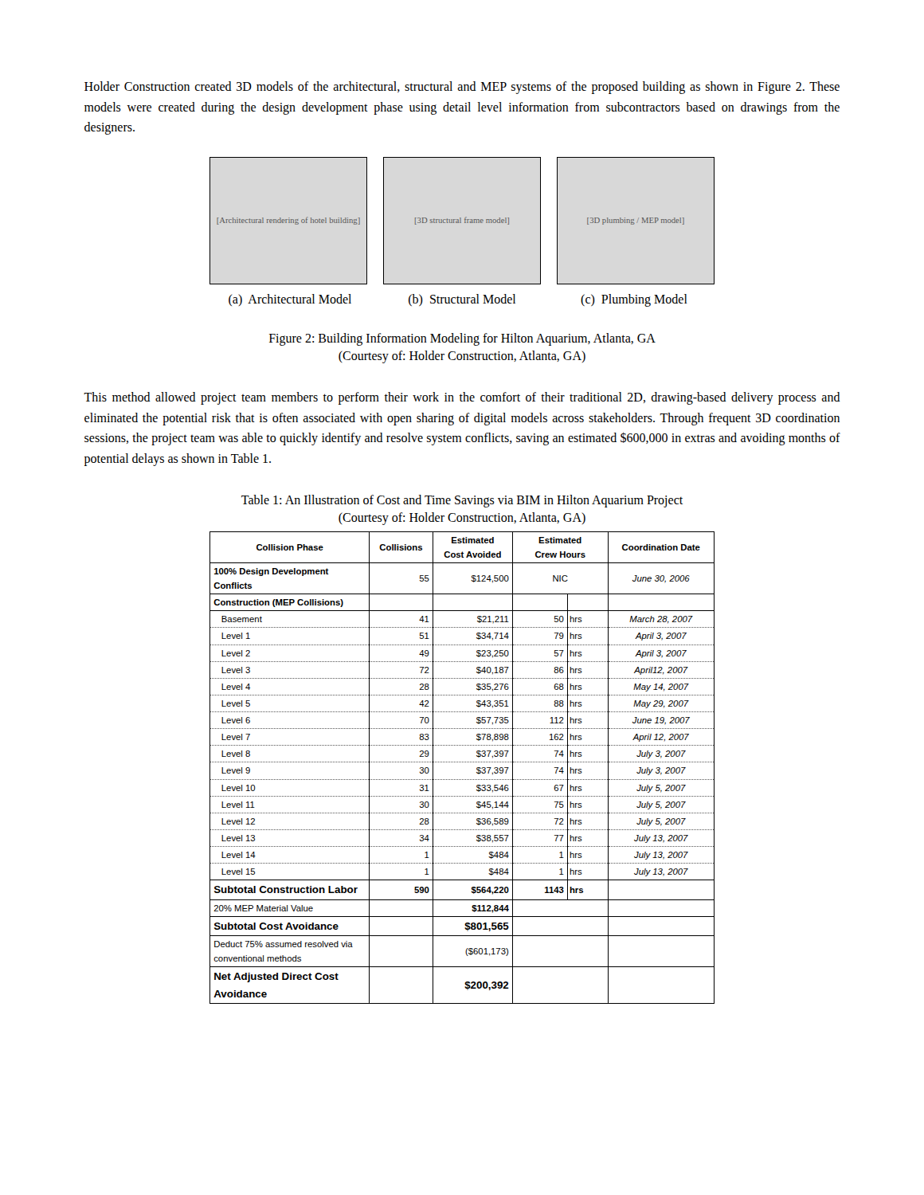Holder Construction created 3D models of the architectural, structural and MEP systems of the proposed building as shown in Figure 2. These models were created during the design development phase using detail level information from subcontractors based on drawings from the designers.
[Architectural rendering of hotel building]
[3D structural frame model]
[3D plumbing / MEP model]
(a) Architectural Model (b) Structural Model (c) Plumbing Model
Figure 2: Building Information Modeling for Hilton Aquarium, Atlanta, GA
(Courtesy of: Holder Construction, Atlanta, GA)
This method allowed project team members to perform their work in the comfort of their traditional 2D, drawing-based delivery process and eliminated the potential risk that is often associated with open sharing of digital models across stakeholders. Through frequent 3D coordination sessions, the project team was able to quickly identify and resolve system conflicts, saving an estimated $600,000 in extras and avoiding months of potential delays as shown in Table 1.
Table 1: An Illustration of Cost and Time Savings via BIM in Hilton Aquarium Project
(Courtesy of: Holder Construction, Atlanta, GA)
| Collision Phase | Collisions | Estimated Cost Avoided | Estimated Crew Hours | Coordination Date |
| --- | --- | --- | --- | --- |
| 100% Design Development Conflicts | 55 | $124,500 | NIC | June 30, 2006 |
| Construction (MEP Collisions) | | | | | |
| Basement | 41 | $21,211 | 50 | hrs | March 28, 2007 |
| Level 1 | 51 | $34,714 | 79 | hrs | April 3, 2007 |
| Level 2 | 49 | $23,250 | 57 | hrs | April 3, 2007 |
| Level 3 | 72 | $40,187 | 86 | hrs | April12, 2007 |
| Level 4 | 28 | $35,276 | 68 | hrs | May 14, 2007 |
| Level 5 | 42 | $43,351 | 88 | hrs | May 29, 2007 |
| Level 6 | 70 | $57,735 | 112 | hrs | June 19, 2007 |
| Level 7 | 83 | $78,898 | 162 | hrs | April 12, 2007 |
| Level 8 | 29 | $37,397 | 74 | hrs | July 3, 2007 |
| Level 9 | 30 | $37,397 | 74 | hrs | July 3, 2007 |
| Level 10 | 31 | $33,546 | 67 | hrs | July 5, 2007 |
| Level 11 | 30 | $45,144 | 75 | hrs | July 5, 2007 |
| Level 12 | 28 | $36,589 | 72 | hrs | July 5, 2007 |
| Level 13 | 34 | $38,557 | 77 | hrs | July 13, 2007 |
| Level 14 | 1 | $484 | 1 | hrs | July 13, 2007 |
| Level 15 | 1 | $484 | 1 | hrs | July 13, 2007 |
| Subtotal Construction Labor | 590 | $564,220 | 1143 | hrs | |
| 20% MEP Material Value | | $112,844 | | |
| Subtotal Cost Avoidance | | $801,565 | | |
| Deduct 75% assumed resolved via conventional methods | | ($601,173) | | |
| Net Adjusted Direct Cost Avoidance | | $200,392 | | |